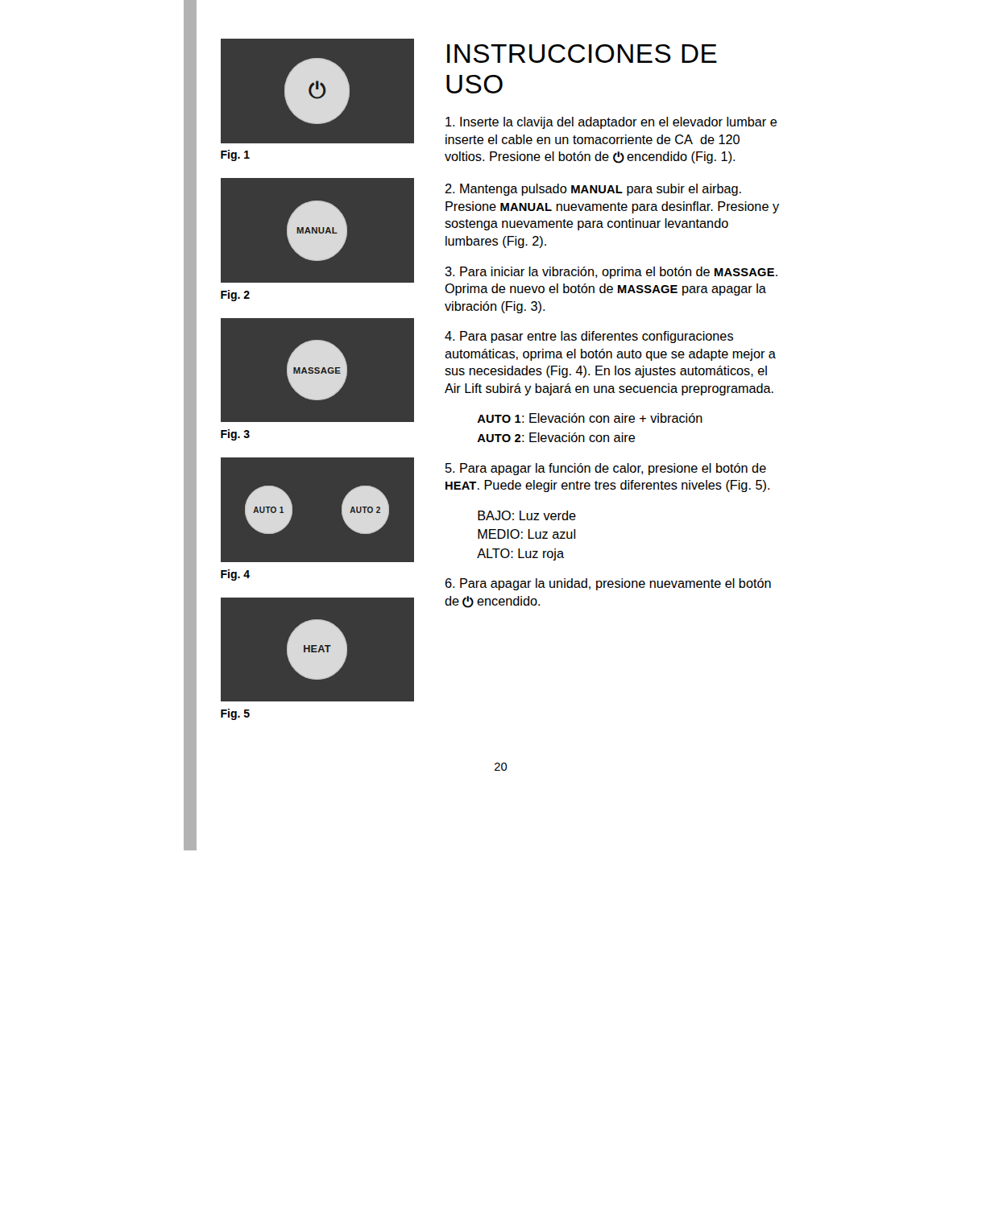⏻
Fig. 1
MANUAL
Fig. 2
MASSAGE
Fig. 3
AUTO 1
AUTO 2
Fig. 4
HEAT
Fig. 5
INSTRUCCIONES DE USO
1. Inserte la clavija del adaptador en el elevador lumbar e inserte el cable en un tomacorriente de CA de 120 voltios. Presione el botón de ⏻ encendido (Fig. 1).
2. Mantenga pulsado MANUAL para subir el airbag. Presione MANUAL nuevamente para desinflar. Presione y sostenga nuevamente para continuar levantando lumbares (Fig. 2).
3. Para iniciar la vibración, oprima el botón de MASSAGE. Oprima de nuevo el botón de MASSAGE para apagar la vibración (Fig. 3).
4. Para pasar entre las diferentes configuraciones automáticas, oprima el botón auto que se adapte mejor a sus necesidades (Fig. 4). En los ajustes automáticos, el Air Lift subirá y bajará en una secuencia preprogramada.
AUTO 1: Elevación con aire + vibración
AUTO 2: Elevación con aire
5. Para apagar la función de calor, presione el botón de HEAT. Puede elegir entre tres diferentes niveles (Fig. 5).
BAJO: Luz verde
MEDIO: Luz azul
ALTO: Luz roja
6. Para apagar la unidad, presione nuevamente el botón de ⏻ encendido.
20